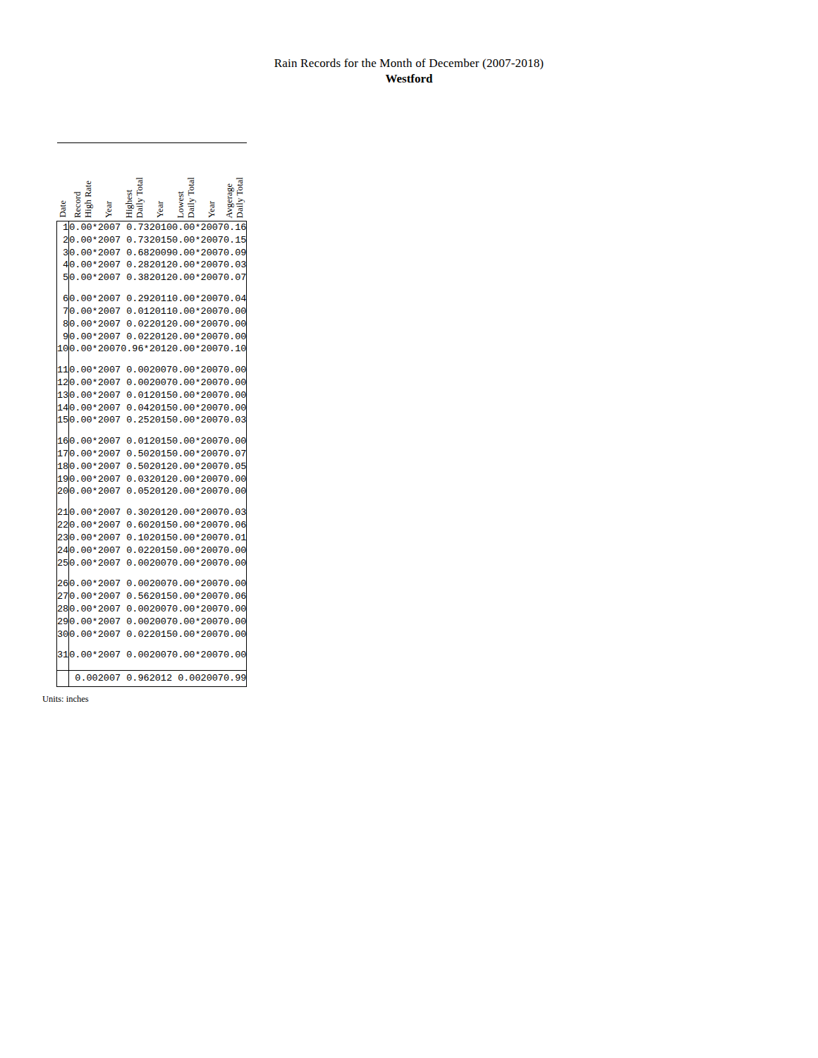Rain Records for the Month of December (2007-2018)
Westford
| Date | Record High Rate | Year | Highest Daily Total | Year | Lowest Daily Total | Year | Avgerage Daily Total |
| --- | --- | --- | --- | --- | --- | --- | --- |
| 1 | 0.00* | 2007 | 0.73 | 2010 | 0.00* | 2007 | 0.16 |
| 2 | 0.00* | 2007 | 0.73 | 2015 | 0.00* | 2007 | 0.15 |
| 3 | 0.00* | 2007 | 0.68 | 2009 | 0.00* | 2007 | 0.09 |
| 4 | 0.00* | 2007 | 0.28 | 2012 | 0.00* | 2007 | 0.03 |
| 5 | 0.00* | 2007 | 0.38 | 2012 | 0.00* | 2007 | 0.07 |
| 6 | 0.00* | 2007 | 0.29 | 2011 | 0.00* | 2007 | 0.04 |
| 7 | 0.00* | 2007 | 0.01 | 2011 | 0.00* | 2007 | 0.00 |
| 8 | 0.00* | 2007 | 0.02 | 2012 | 0.00* | 2007 | 0.00 |
| 9 | 0.00* | 2007 | 0.02 | 2012 | 0.00* | 2007 | 0.00 |
| 10 | 0.00* | 2007 | 0.96* | 2012 | 0.00* | 2007 | 0.10 |
| 11 | 0.00* | 2007 | 0.00 | 2007 | 0.00* | 2007 | 0.00 |
| 12 | 0.00* | 2007 | 0.00 | 2007 | 0.00* | 2007 | 0.00 |
| 13 | 0.00* | 2007 | 0.01 | 2015 | 0.00* | 2007 | 0.00 |
| 14 | 0.00* | 2007 | 0.04 | 2015 | 0.00* | 2007 | 0.00 |
| 15 | 0.00* | 2007 | 0.25 | 2015 | 0.00* | 2007 | 0.03 |
| 16 | 0.00* | 2007 | 0.01 | 2015 | 0.00* | 2007 | 0.00 |
| 17 | 0.00* | 2007 | 0.50 | 2015 | 0.00* | 2007 | 0.07 |
| 18 | 0.00* | 2007 | 0.50 | 2012 | 0.00* | 2007 | 0.05 |
| 19 | 0.00* | 2007 | 0.03 | 2012 | 0.00* | 2007 | 0.00 |
| 20 | 0.00* | 2007 | 0.05 | 2012 | 0.00* | 2007 | 0.00 |
| 21 | 0.00* | 2007 | 0.30 | 2012 | 0.00* | 2007 | 0.03 |
| 22 | 0.00* | 2007 | 0.60 | 2015 | 0.00* | 2007 | 0.06 |
| 23 | 0.00* | 2007 | 0.10 | 2015 | 0.00* | 2007 | 0.01 |
| 24 | 0.00* | 2007 | 0.02 | 2015 | 0.00* | 2007 | 0.00 |
| 25 | 0.00* | 2007 | 0.00 | 2007 | 0.00* | 2007 | 0.00 |
| 26 | 0.00* | 2007 | 0.00 | 2007 | 0.00* | 2007 | 0.00 |
| 27 | 0.00* | 2007 | 0.56 | 2015 | 0.00* | 2007 | 0.06 |
| 28 | 0.00* | 2007 | 0.00 | 2007 | 0.00* | 2007 | 0.00 |
| 29 | 0.00* | 2007 | 0.00 | 2007 | 0.00* | 2007 | 0.00 |
| 30 | 0.00* | 2007 | 0.02 | 2015 | 0.00* | 2007 | 0.00 |
| 31 | 0.00* | 2007 | 0.00 | 2007 | 0.00* | 2007 | 0.00 |
| | 0.00 | 2007 | 0.96 | 2012 | 0.00 | 2007 | 0.99 |
Units: inches